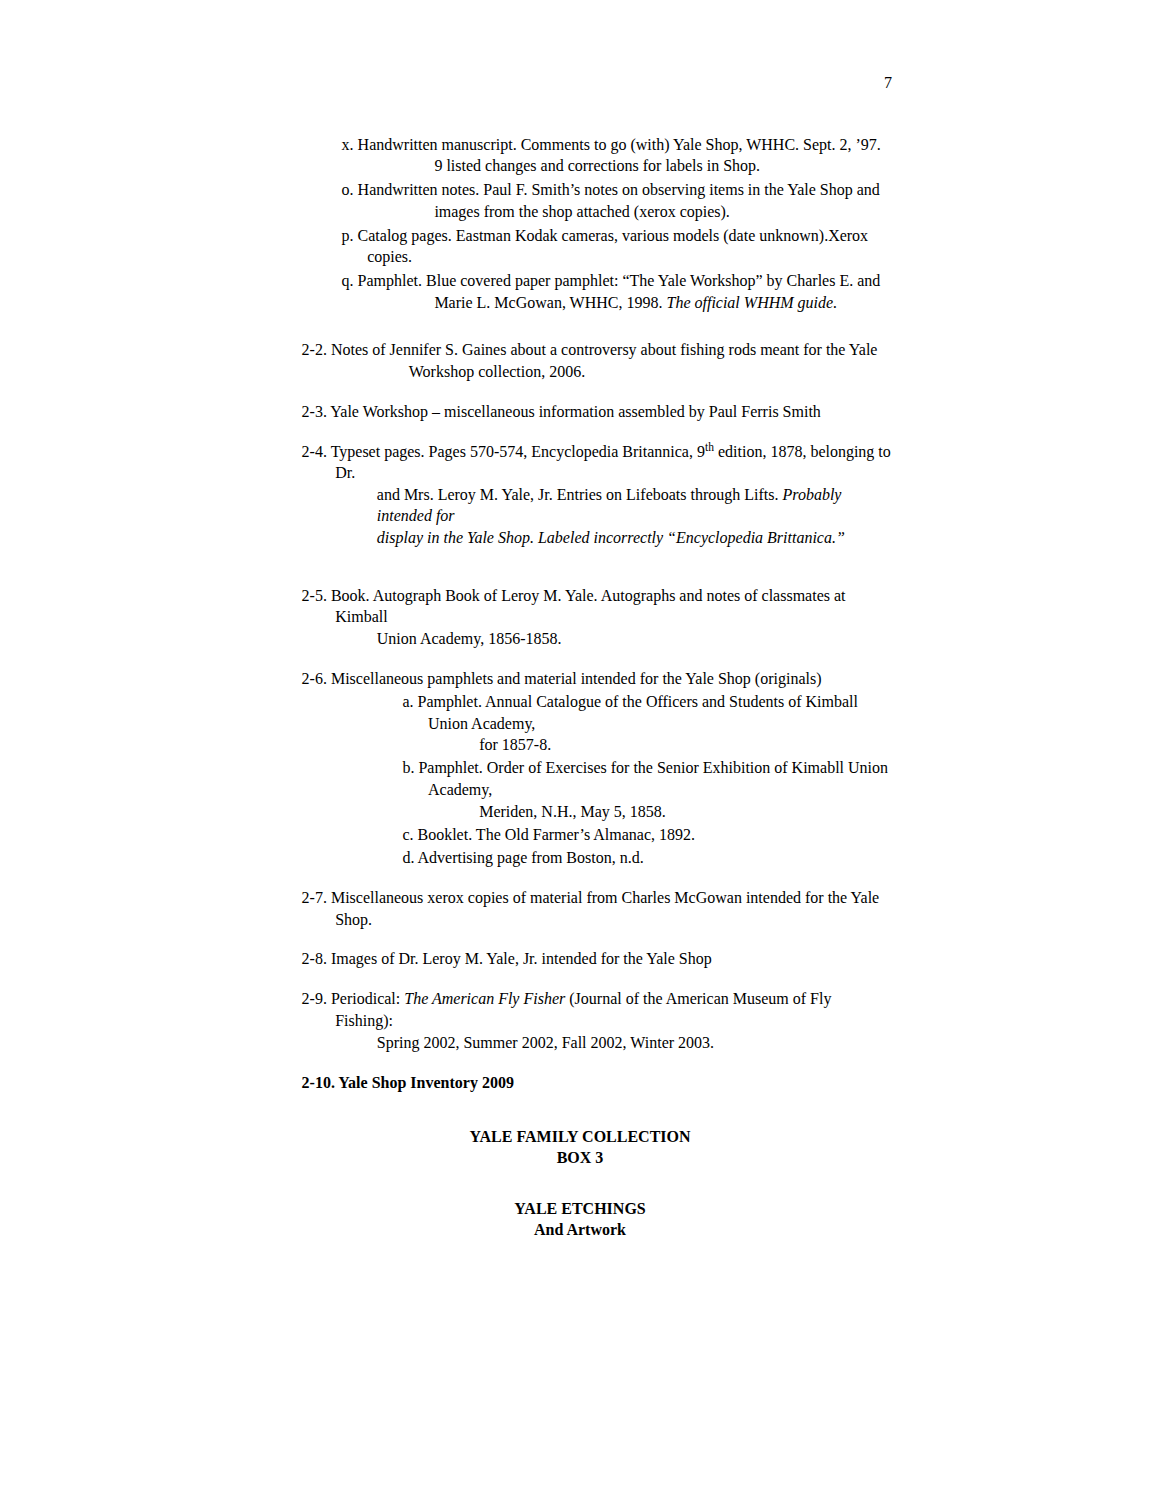7
x. Handwritten manuscript. Comments to go (with) Yale Shop, WHHC. Sept. 2, ’97. 9 listed changes and corrections for labels in Shop.
o. Handwritten notes. Paul F. Smith’s notes on observing items in the Yale Shop and images from the shop attached (xerox copies).
p. Catalog pages. Eastman Kodak cameras, various models (date unknown).Xerox copies.
q. Pamphlet. Blue covered paper pamphlet: “The Yale Workshop” by Charles E. and Marie L. McGowan, WHHC, 1998. The official WHHM guide.
2-2. Notes of Jennifer S. Gaines about a controversy about fishing rods meant for the Yale Workshop collection, 2006.
2-3. Yale Workshop – miscellaneous information assembled by Paul Ferris Smith
2-4. Typeset pages. Pages 570-574, Encyclopedia Britannica, 9th edition, 1878, belonging to Dr. and Mrs. Leroy M. Yale, Jr. Entries on Lifeboats through Lifts. Probably intended for display in the Yale Shop. Labeled incorrectly “Encyclopedia Brittanica.”
2-5. Book. Autograph Book of Leroy M. Yale. Autographs and notes of classmates at Kimball Union Academy, 1856-1858.
2-6. Miscellaneous pamphlets and material intended for the Yale Shop (originals)
a. Pamphlet. Annual Catalogue of the Officers and Students of Kimball Union Academy, for 1857-8.
b. Pamphlet. Order of Exercises for the Senior Exhibition of Kimabll Union Academy, Meriden, N.H., May 5, 1858.
c. Booklet. The Old Farmer’s Almanac, 1892.
d. Advertising page from Boston, n.d.
2-7. Miscellaneous xerox copies of material from Charles McGowan intended for the Yale Shop.
2-8. Images of Dr. Leroy M. Yale, Jr. intended for the Yale Shop
2-9. Periodical: The American Fly Fisher (Journal of the American Museum of Fly Fishing): Spring 2002, Summer 2002, Fall 2002, Winter 2003.
2-10. Yale Shop Inventory 2009
YALE FAMILY COLLECTION
BOX 3
YALE ETCHINGS
And Artwork